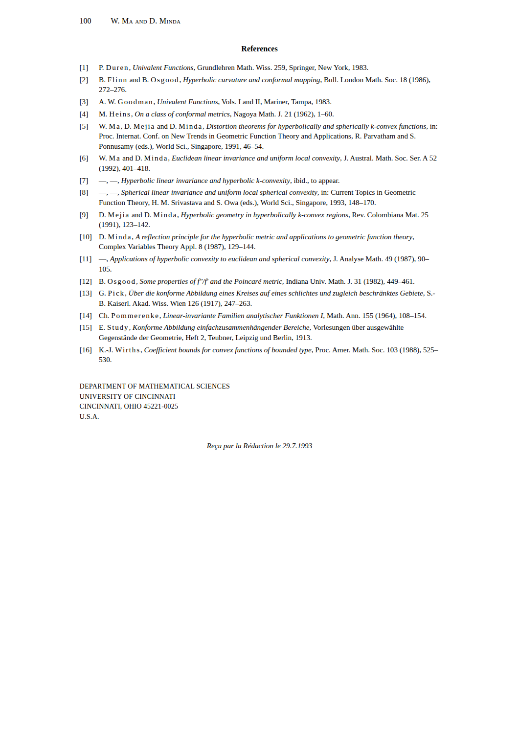100 W. Ma and D. Minda
References
[1] P. Duren, Univalent Functions, Grundlehren Math. Wiss. 259, Springer, New York, 1983.
[2] B. Flinn and B. Osgood, Hyperbolic curvature and conformal mapping, Bull. London Math. Soc. 18 (1986), 272–276.
[3] A. W. Goodman, Univalent Functions, Vols. I and II, Mariner, Tampa, 1983.
[4] M. Heins, On a class of conformal metrics, Nagoya Math. J. 21 (1962), 1–60.
[5] W. Ma, D. Mejia and D. Minda, Distortion theorems for hyperbolically and spherically k-convex functions, in: Proc. Internat. Conf. on New Trends in Geometric Function Theory and Applications, R. Parvatham and S. Ponnusamy (eds.), World Sci., Singapore, 1991, 46–54.
[6] W. Ma and D. Minda, Euclidean linear invariance and uniform local convexity, J. Austral. Math. Soc. Ser. A 52 (1992), 401–418.
[7] —, —, Hyperbolic linear invariance and hyperbolic k-convexity, ibid., to appear.
[8] —, —, Spherical linear invariance and uniform local spherical convexity, in: Current Topics in Geometric Function Theory, H. M. Srivastava and S. Owa (eds.), World Sci., Singapore, 1993, 148–170.
[9] D. Mejia and D. Minda, Hyperbolic geometry in hyperbolically k-convex regions, Rev. Colombiana Mat. 25 (1991), 123–142.
[10] D. Minda, A reflection principle for the hyperbolic metric and applications to geometric function theory, Complex Variables Theory Appl. 8 (1987), 129–144.
[11] —, Applications of hyperbolic convexity to euclidean and spherical convexity, J. Analyse Math. 49 (1987), 90–105.
[12] B. Osgood, Some properties of f″/f′ and the Poincaré metric, Indiana Univ. Math. J. 31 (1982), 449–461.
[13] G. Pick, Über die konforme Abbildung eines Kreises auf eines schlichtes und zugleich beschränktes Gebiete, S.-B. Kaiserl. Akad. Wiss. Wien 126 (1917), 247–263.
[14] Ch. Pommerenke, Linear-invariante Familien analytischer Funktionen I, Math. Ann. 155 (1964), 108–154.
[15] E. Study, Konforme Abbildung einfachzusammenhängender Bereiche, Vorlesungen über ausgewählte Gegenstände der Geometrie, Heft 2, Teubner, Leipzig und Berlin, 1913.
[16] K.-J. Wirths, Coefficient bounds for convex functions of bounded type, Proc. Amer. Math. Soc. 103 (1988), 525–530.
Department of Mathematical Sciences
University of Cincinnati
Cincinnati, Ohio 45221-0025
U.S.A.
Reçu par la Rédaction le 29.7.1993